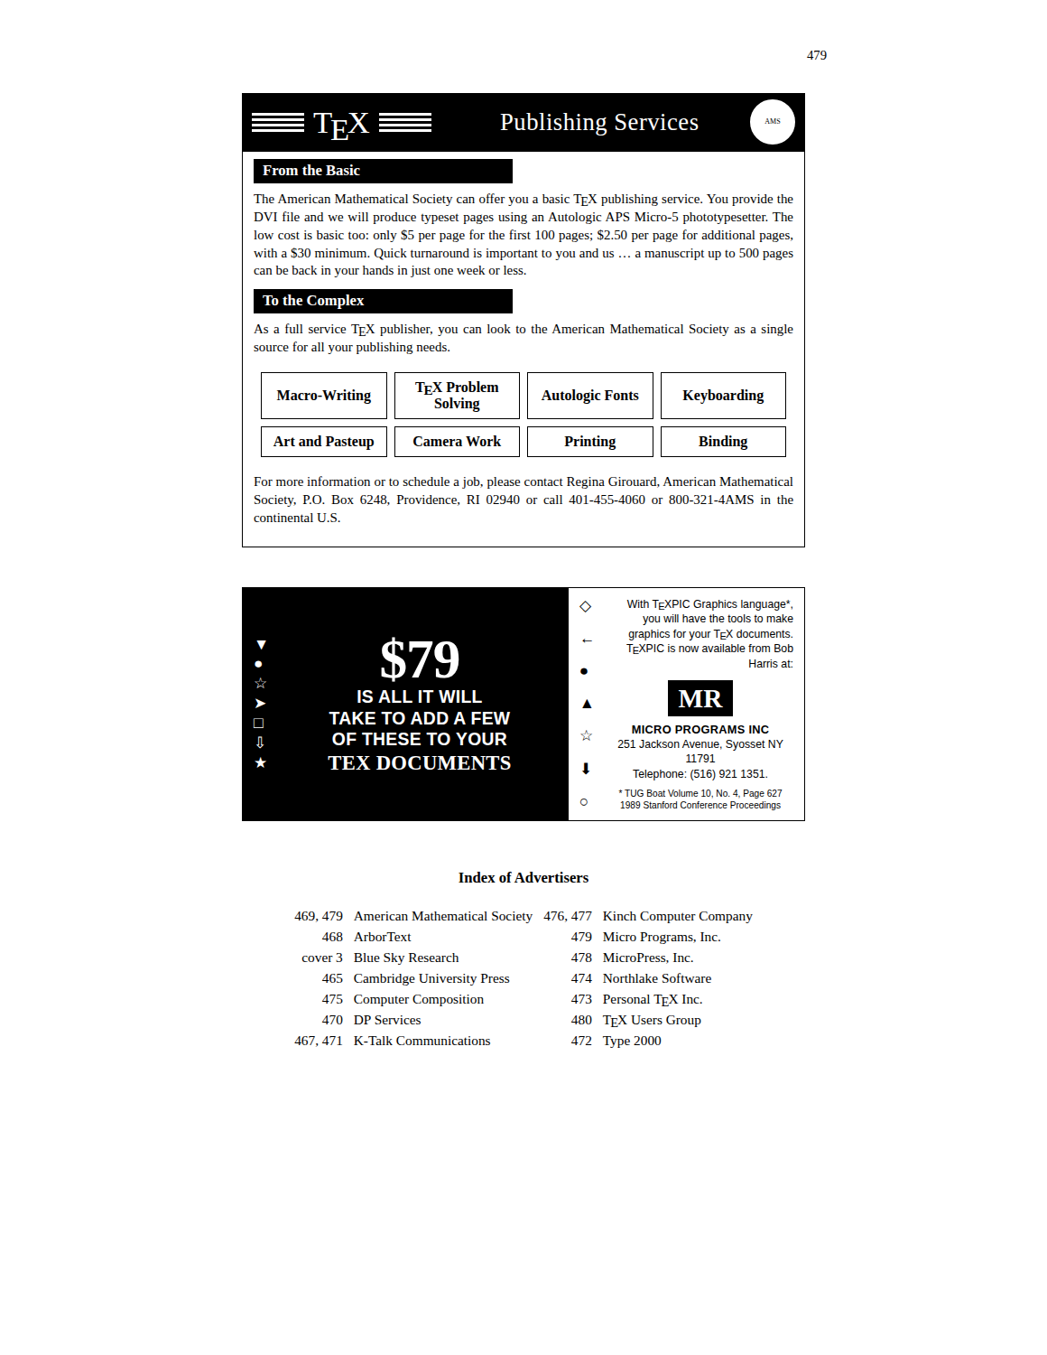479
TEX
Publishing Services
AMS
From the Basic
The American Mathematical Society can offer you a basic TEX publishing service. You provide the DVI file and we will produce typeset pages using an Autologic APS Micro-5 phototypesetter. The low cost is basic too: only $5 per page for the first 100 pages; $2.50 per page for additional pages, with a $30 minimum. Quick turnaround is important to you and us … a manuscript up to 500 pages can be back in your hands in just one week or less.
To the Complex
As a full service TEX publisher, you can look to the American Mathematical Society as a single source for all your publishing needs.
| Macro-Writing | T E X Problem Solving | Autologic Fonts | Keyboarding |
| Art and Pasteup | Camera Work | Printing | Binding |
For more information or to schedule a job, please contact Regina Girouard, American Mathematical Society, P.O. Box 6248, Providence, RI 02940 or call 401-455-4060 or 800-321-4AMS in the continental U.S.
▼ ● ☆ ➤ □ ⇩ ★
$79
IS ALL IT WILL
TAKE TO ADD A FEW
OF THESE TO YOUR
TEX DOCUMENTS
◇ ← ● ▲ ☆ ⬇ ○
With TEXPIC Graphics language*, you will have the tools to make graphics for your TEX documents.
TEXPIC is now available from Bob Harris at:
MR
MICRO PROGRAMS INC
251 Jackson Avenue, Syosset NY 11791
Telephone: (516) 921 1351.
* TUG Boat Volume 10, No. 4, Page 627
1989 Stanford Conference Proceedings
Index of Advertisers
| 469, 479 | American Mathematical Society | 476, 477 | Kinch Computer Company |
| 468 | ArborText | 479 | Micro Programs, Inc. |
| cover 3 | Blue Sky Research | 478 | MicroPress, Inc. |
| 465 | Cambridge University Press | 474 | Northlake Software |
| 475 | Computer Composition | 473 | Personal T E X Inc. |
| 470 | DP Services | 480 | T E X Users Group |
| 467, 471 | K-Talk Communications | 472 | Type 2000 |